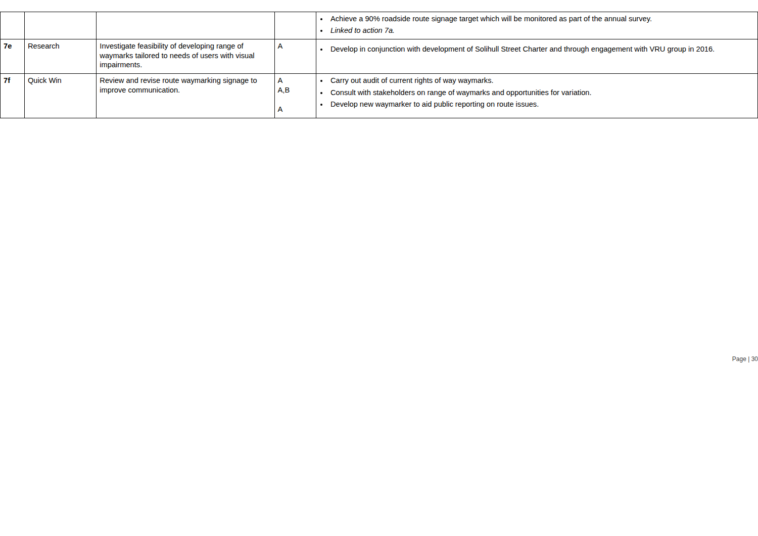| | | | | Achieve a 90% roadside route signage target which will be monitored as part of the annual survey. Linked to action 7a. |
| 7e | Research | Investigate feasibility of developing range of waymarks tailored to needs of users with visual impairments. | A | Develop in conjunction with development of Solihull Street Charter and through engagement with VRU group in 2016. |
| 7f | Quick Win | Review and revise route waymarking signage to improve communication. | A A,B A | Carry out audit of current rights of way waymarks. Consult with stakeholders on range of waymarks and opportunities for variation. Develop new waymarker to aid public reporting on route issues. |
Page | 30